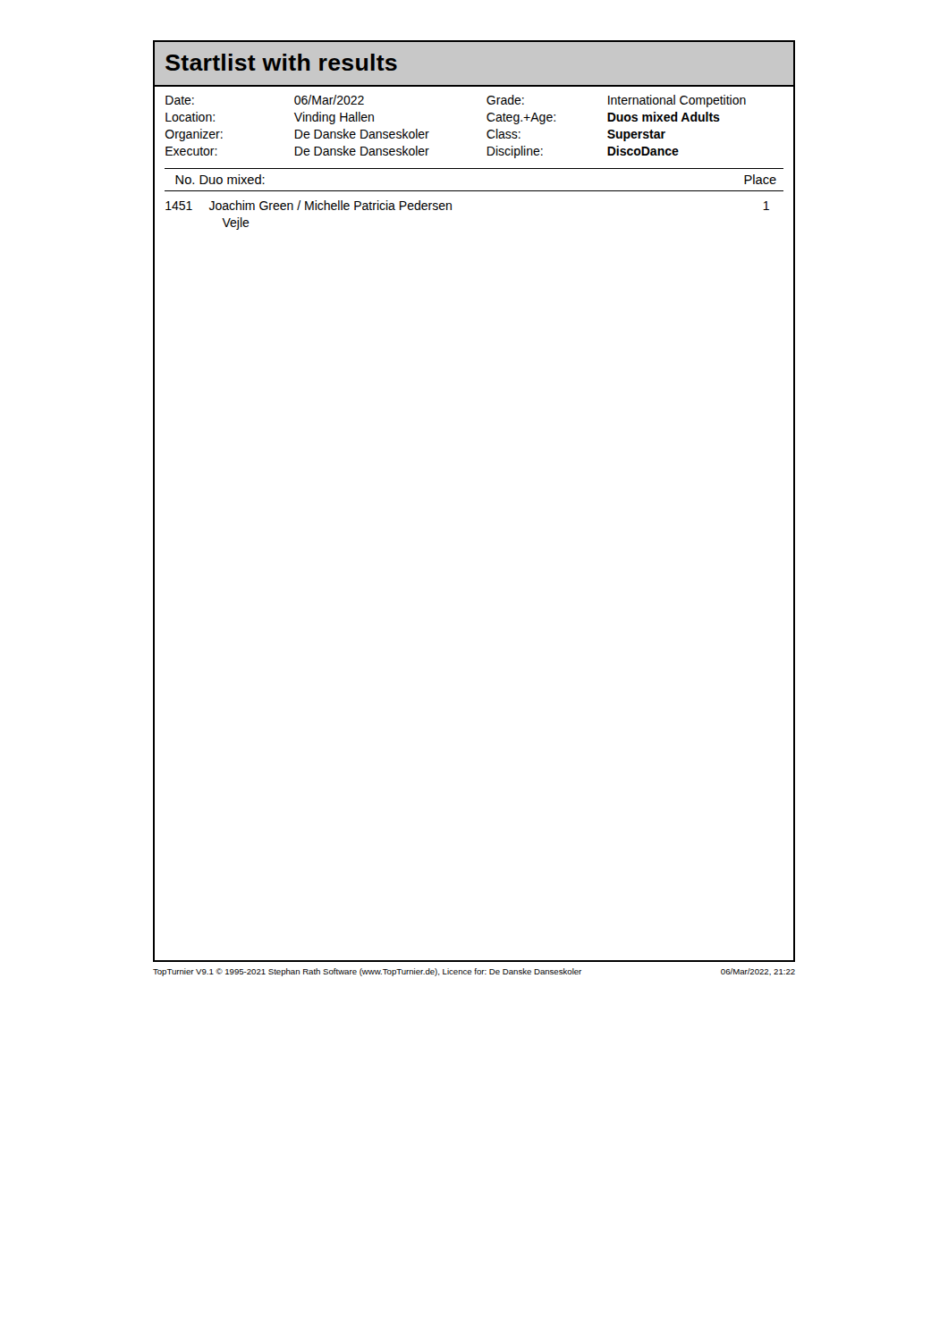Startlist with results
Date:
06/Mar/2022
Location:
Vinding Hallen
Organizer:
De Danske Danseskoler
Executor:
De Danske Danseskoler
Grade:
International Competition
Categ.+Age:
Duos mixed Adults
Class:
Superstar
Discipline:
DiscoDance
No. Duo mixed:
Place
1451 Joachim Green / Michelle Patricia Pedersen
1
Vejle
TopTurnier V9.1 © 1995-2021 Stephan Rath Software (www.TopTurnier.de), Licence for: De Danske Danseskoler
06/Mar/2022, 21:22